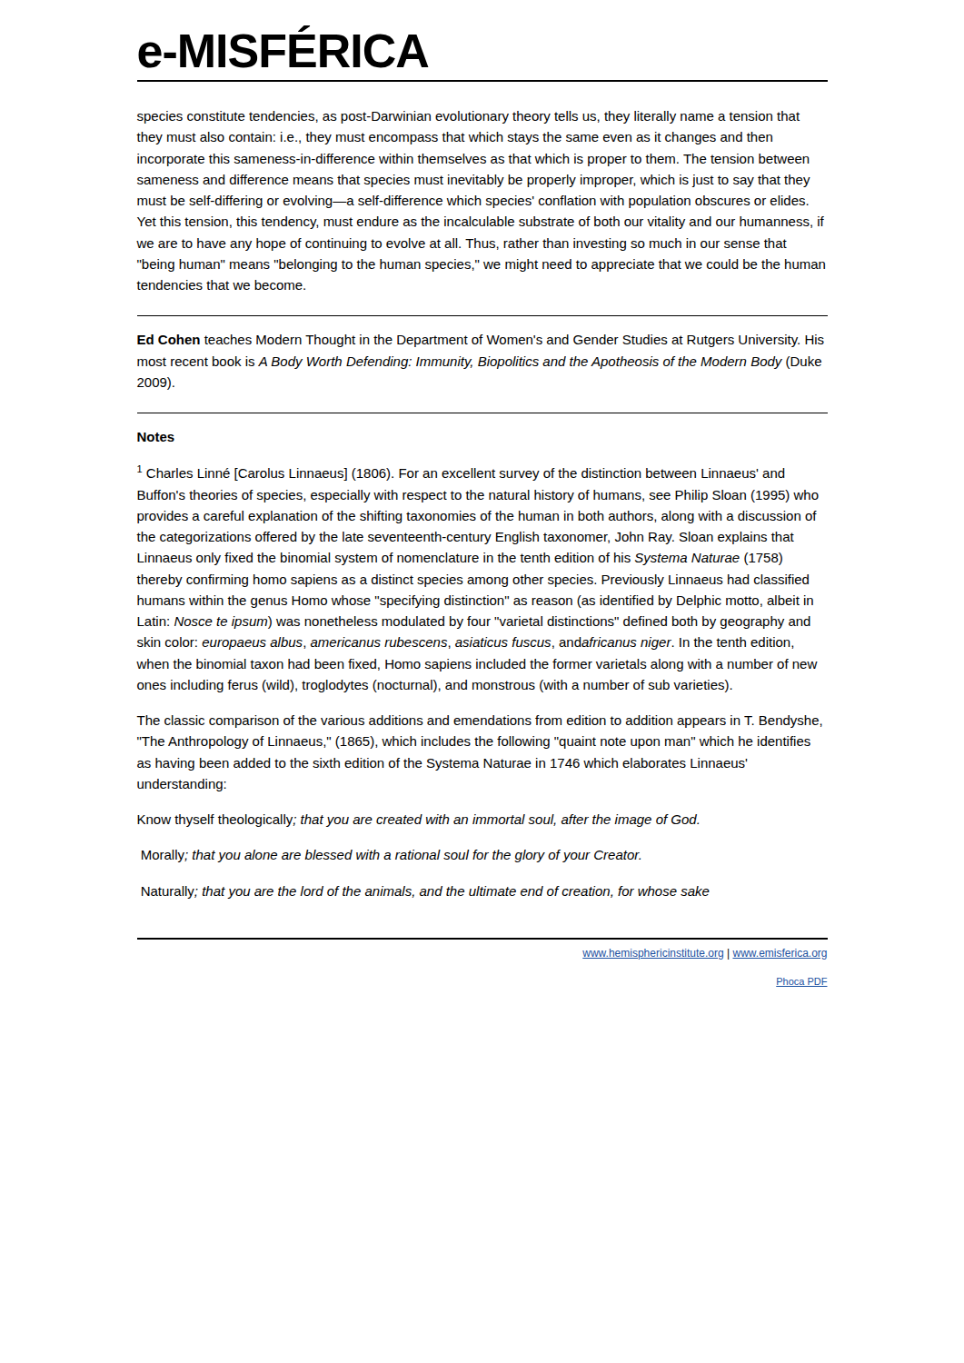e‑MISFÉRICA
species constitute tendencies, as post-Darwinian evolutionary theory tells us, they literally name a tension that they must also contain: i.e., they must encompass that which stays the same even as it changes and then incorporate this sameness-in-difference within themselves as that which is proper to them. The tension between sameness and difference means that species must inevitably be properly improper, which is just to say that they must be self-differing or evolving—a self-difference which species' conflation with population obscures or elides. Yet this tension, this tendency, must endure as the incalculable substrate of both our vitality and our humanness, if we are to have any hope of continuing to evolve at all. Thus, rather than investing so much in our sense that "being human" means "belonging to the human species," we might need to appreciate that we could be the human tendencies that we become.
Ed Cohen teaches Modern Thought in the Department of Women's and Gender Studies at Rutgers University. His most recent book is A Body Worth Defending: Immunity, Biopolitics and the Apotheosis of the Modern Body (Duke 2009).
Notes
1 Charles Linné [Carolus Linnaeus] (1806). For an excellent survey of the distinction between Linnaeus' and Buffon's theories of species, especially with respect to the natural history of humans, see Philip Sloan (1995) who provides a careful explanation of the shifting taxonomies of the human in both authors, along with a discussion of the categorizations offered by the late seventeenth-century English taxonomer, John Ray. Sloan explains that Linnaeus only fixed the binomial system of nomenclature in the tenth edition of his Systema Naturae (1758) thereby confirming homo sapiens as a distinct species among other species. Previously Linnaeus had classified humans within the genus Homo whose "specifying distinction" as reason (as identified by Delphic motto, albeit in Latin: Nosce te ipsum) was nonetheless modulated by four "varietal distinctions" defined both by geography and skin color: europaeus albus, americanus rubescens, asiaticus fuscus, andafricanus niger. In the tenth edition, when the binomial taxon had been fixed, Homo sapiens included the former varietals along with a number of new ones including ferus (wild), troglodytes (nocturnal), and monstrous (with a number of sub varieties).
The classic comparison of the various additions and emendations from edition to addition appears in T. Bendyshe, "The Anthropology of Linnaeus," (1865), which includes the following "quaint note upon man" which he identifies as having been added to the sixth edition of the Systema Naturae in 1746 which elaborates Linnaeus' understanding:
Know thyself theologically; that you are created with an immortal soul, after the image of God.
Morally; that you alone are blessed with a rational soul for the glory of your Creator.
Naturally; that you are the lord of the animals, and the ultimate end of creation, for whose sake
www.hemisphericinstitute.org | www.emisferica.org
Phoca PDF